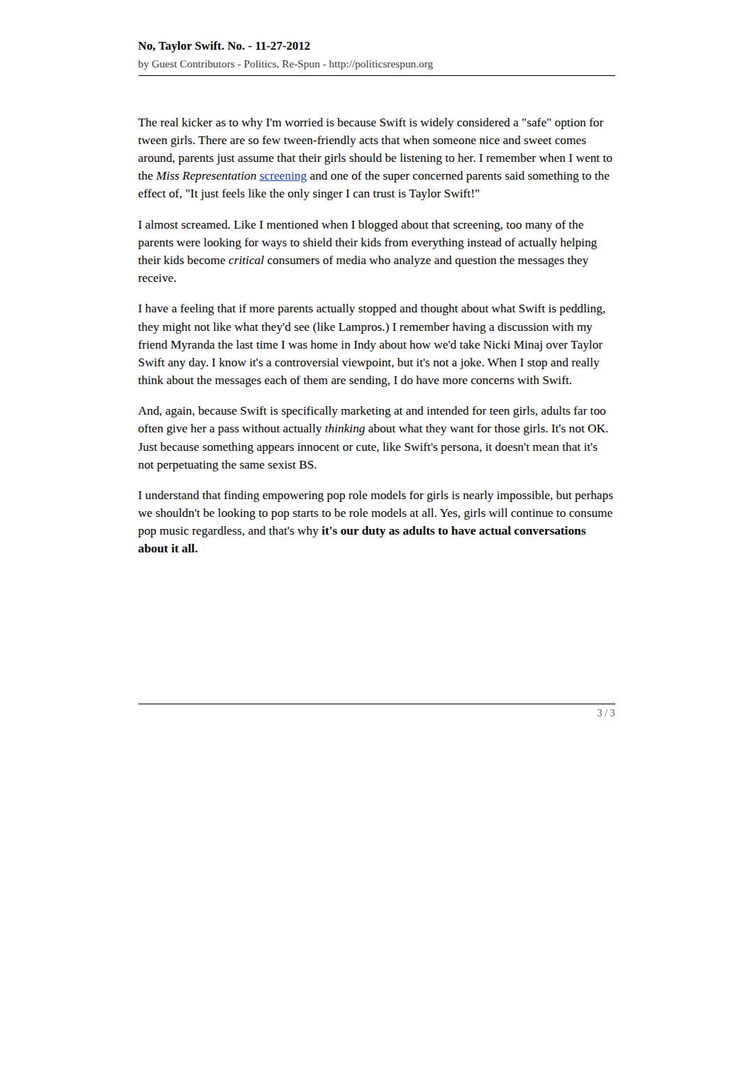No, Taylor Swift. No. - 11-27-2012
by Guest Contributors - Politics, Re-Spun - http://politicsrespun.org
The real kicker as to why I'm worried is because Swift is widely considered a "safe" option for tween girls. There are so few tween-friendly acts that when someone nice and sweet comes around, parents just assume that their girls should be listening to her. I remember when I went to the Miss Representation screening and one of the super concerned parents said something to the effect of, "It just feels like the only singer I can trust is Taylor Swift!"
I almost screamed. Like I mentioned when I blogged about that screening, too many of the parents were looking for ways to shield their kids from everything instead of actually helping their kids become critical consumers of media who analyze and question the messages they receive.
I have a feeling that if more parents actually stopped and thought about what Swift is peddling, they might not like what they'd see (like Lampros.) I remember having a discussion with my friend Myranda the last time I was home in Indy about how we'd take Nicki Minaj over Taylor Swift any day. I know it's a controversial viewpoint, but it's not a joke. When I stop and really think about the messages each of them are sending, I do have more concerns with Swift.
And, again, because Swift is specifically marketing at and intended for teen girls, adults far too often give her a pass without actually thinking about what they want for those girls. It's not OK. Just because something appears innocent or cute, like Swift's persona, it doesn't mean that it's not perpetuating the same sexist BS.
I understand that finding empowering pop role models for girls is nearly impossible, but perhaps we shouldn't be looking to pop starts to be role models at all. Yes, girls will continue to consume pop music regardless, and that's why it's our duty as adults to have actual conversations about it all.
3 / 3